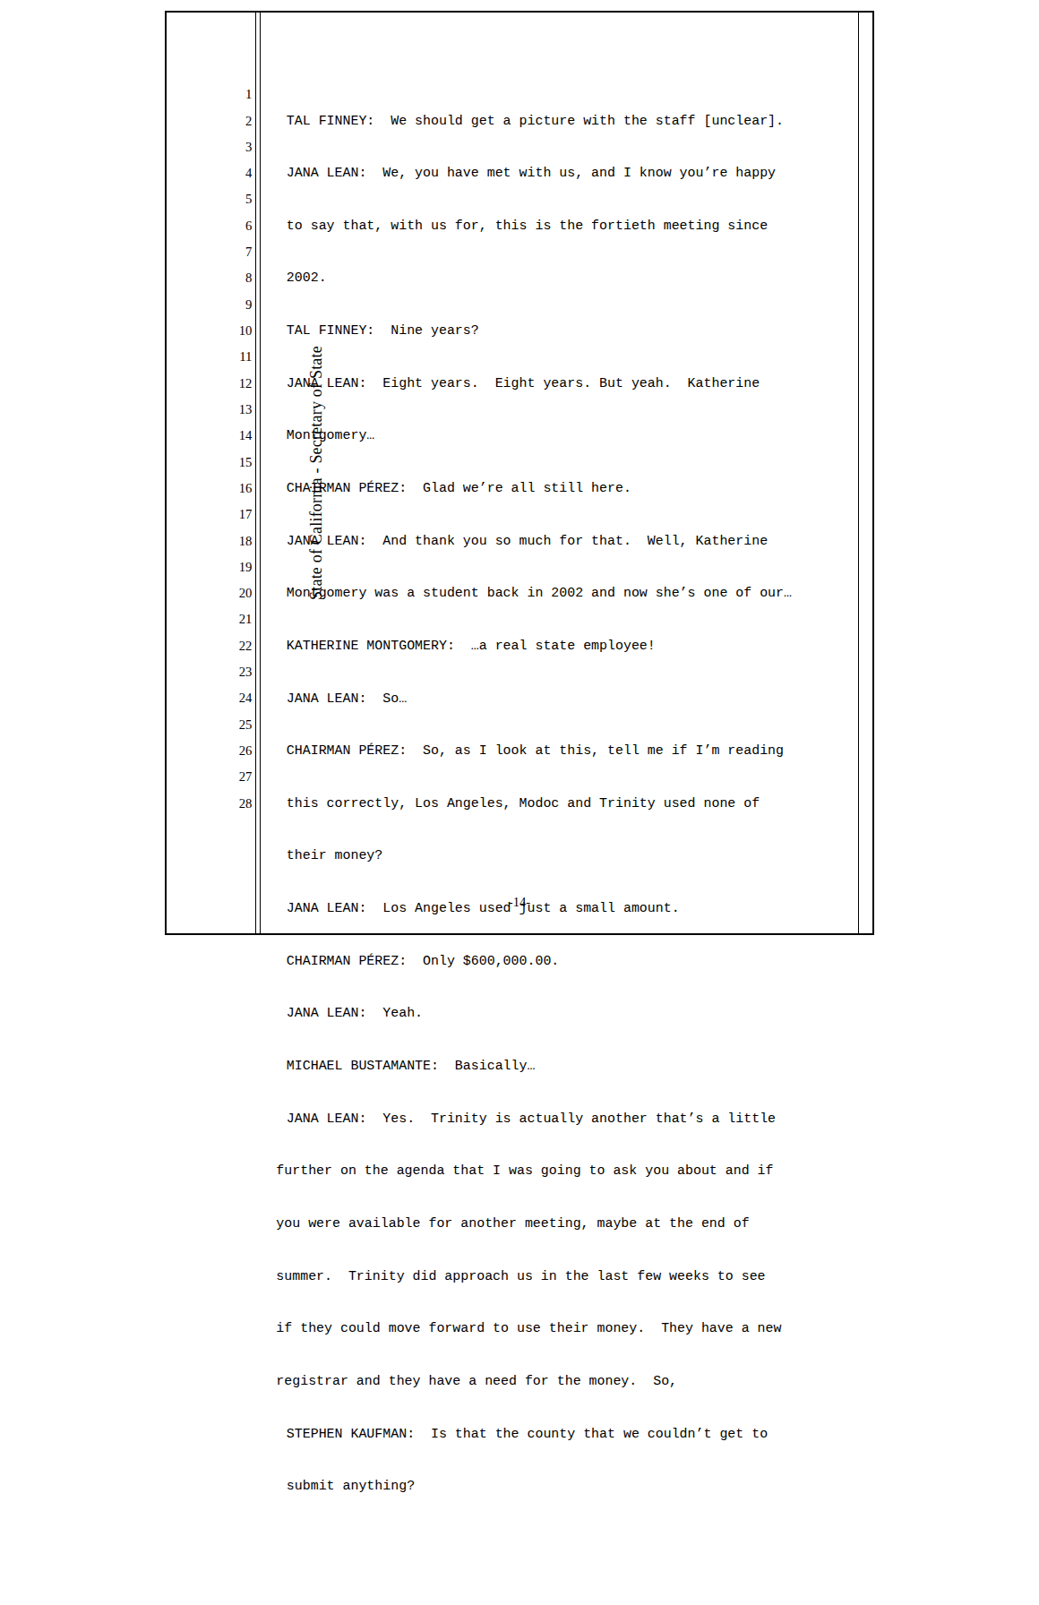State of California - Secretary of State
1
2
3
4
5
6
7
8
9
10
11
12
13
14
15
16
17
18
19
20
21
22
23
24
25
26
27
28
TAL FINNEY: We should get a picture with the staff [unclear].
JANA LEAN: We, you have met with us, and I know you’re happy
to say that, with us for, this is the fortieth meeting since
2002.
TAL FINNEY: Nine years?
JANA LEAN: Eight years. Eight years. But yeah. Katherine
Montgomery…
CHAIRMAN PÉREZ: Glad we’re all still here.
JANA LEAN: And thank you so much for that. Well, Katherine
Montgomery was a student back in 2002 and now she’s one of our…
KATHERINE MONTGOMERY: …a real state employee!
JANA LEAN: So…
CHAIRMAN PÉREZ: So, as I look at this, tell me if I’m reading
this correctly, Los Angeles, Modoc and Trinity used none of
their money?
JANA LEAN: Los Angeles used just a small amount.
CHAIRMAN PÉREZ: Only $600,000.00.
JANA LEAN: Yeah.
MICHAEL BUSTAMANTE: Basically…
JANA LEAN: Yes. Trinity is actually another that’s a little
further on the agenda that I was going to ask you about and if
you were available for another meeting, maybe at the end of
summer. Trinity did approach us in the last few weeks to see
if they could move forward to use their money. They have a new
registrar and they have a need for the money. So,
STEPHEN KAUFMAN: Is that the county that we couldn’t get to
submit anything?
-14-